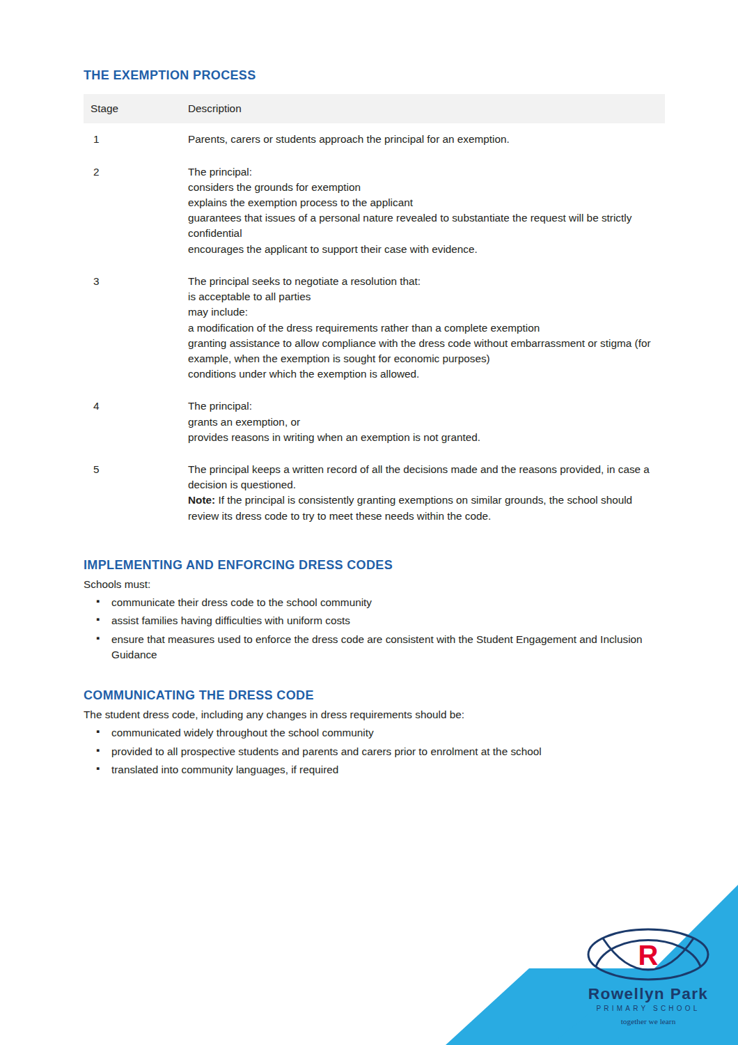The Exemption Process
| Stage | Description |
| --- | --- |
| 1 | Parents, carers or students approach the principal for an exemption. |
| 2 | The principal: considers the grounds for exemption explains the exemption process to the applicant guarantees that issues of a personal nature revealed to substantiate the request will be strictly confidential encourages the applicant to support their case with evidence. |
| 3 | The principal seeks to negotiate a resolution that: is acceptable to all parties may include: a modification of the dress requirements rather than a complete exemption granting assistance to allow compliance with the dress code without embarrassment or stigma (for example, when the exemption is sought for economic purposes) conditions under which the exemption is allowed. |
| 4 | The principal: grants an exemption, or provides reasons in writing when an exemption is not granted. |
| 5 | The principal keeps a written record of all the decisions made and the reasons provided, in case a decision is questioned. Note: If the principal is consistently granting exemptions on similar grounds, the school should review its dress code to try to meet these needs within the code. |
Implementing and Enforcing Dress Codes
Schools must:
communicate their dress code to the school community
assist families having difficulties with uniform costs
ensure that measures used to enforce the dress code are consistent with the Student Engagement and Inclusion Guidance
Communicating the Dress Code
The student dress code, including any changes in dress requirements should be:
communicated widely throughout the school community
provided to all prospective students and parents and carers prior to enrolment at the school
translated into community languages, if required
R
Rowellyn Park
PRIMARY SCHOOL
together we learn